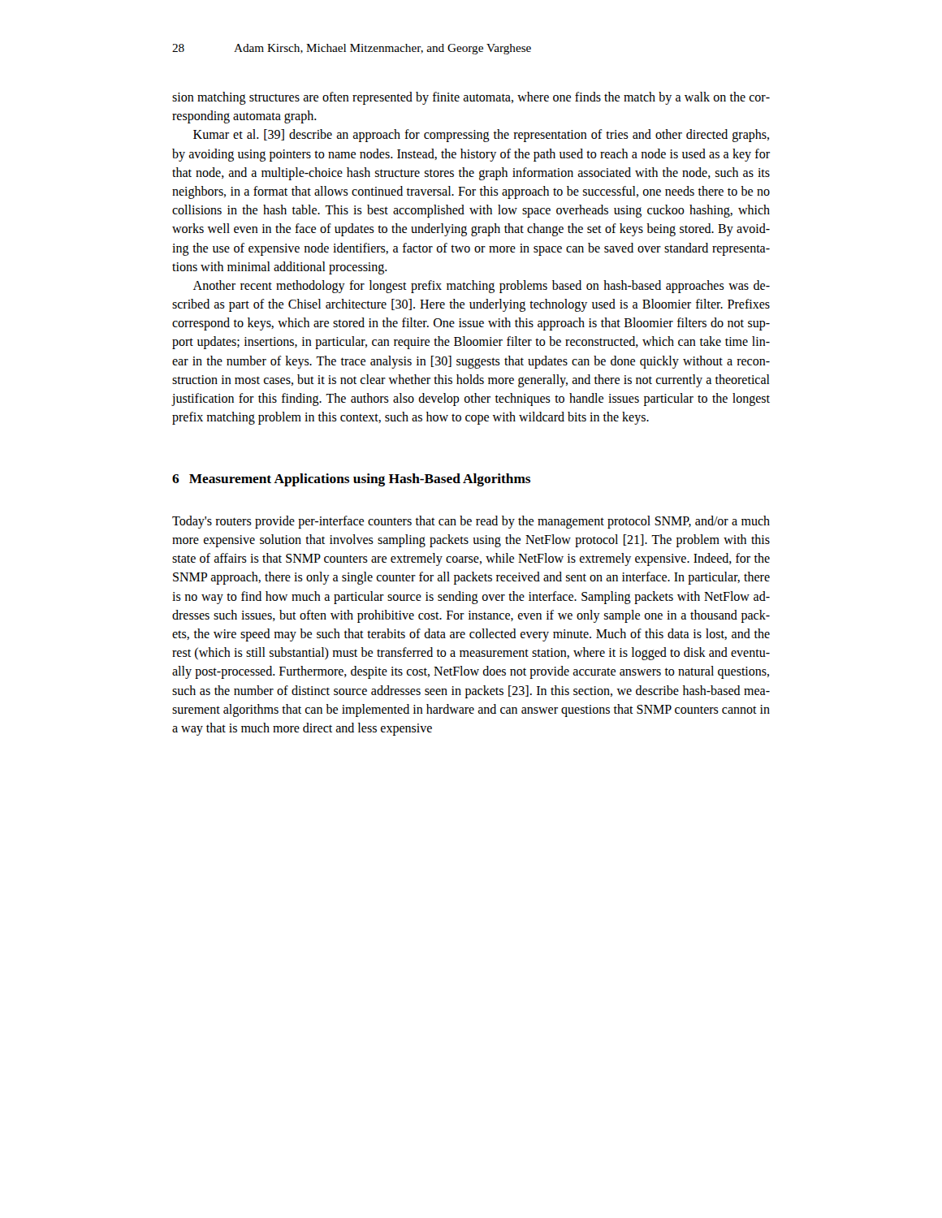28 Adam Kirsch, Michael Mitzenmacher, and George Varghese
sion matching structures are often represented by finite automata, where one finds the match by a walk on the corresponding automata graph.
Kumar et al. [39] describe an approach for compressing the representation of tries and other directed graphs, by avoiding using pointers to name nodes. Instead, the history of the path used to reach a node is used as a key for that node, and a multiple-choice hash structure stores the graph information associated with the node, such as its neighbors, in a format that allows continued traversal. For this approach to be successful, one needs there to be no collisions in the hash table. This is best accomplished with low space overheads using cuckoo hashing, which works well even in the face of updates to the underlying graph that change the set of keys being stored. By avoiding the use of expensive node identifiers, a factor of two or more in space can be saved over standard representations with minimal additional processing.
Another recent methodology for longest prefix matching problems based on hash-based approaches was described as part of the Chisel architecture [30]. Here the underlying technology used is a Bloomier filter. Prefixes correspond to keys, which are stored in the filter. One issue with this approach is that Bloomier filters do not support updates; insertions, in particular, can require the Bloomier filter to be reconstructed, which can take time linear in the number of keys. The trace analysis in [30] suggests that updates can be done quickly without a reconstruction in most cases, but it is not clear whether this holds more generally, and there is not currently a theoretical justification for this finding. The authors also develop other techniques to handle issues particular to the longest prefix matching problem in this context, such as how to cope with wildcard bits in the keys.
6 Measurement Applications using Hash-Based Algorithms
Today's routers provide per-interface counters that can be read by the management protocol SNMP, and/or a much more expensive solution that involves sampling packets using the NetFlow protocol [21]. The problem with this state of affairs is that SNMP counters are extremely coarse, while NetFlow is extremely expensive. Indeed, for the SNMP approach, there is only a single counter for all packets received and sent on an interface. In particular, there is no way to find how much a particular source is sending over the interface. Sampling packets with NetFlow addresses such issues, but often with prohibitive cost. For instance, even if we only sample one in a thousand packets, the wire speed may be such that terabits of data are collected every minute. Much of this data is lost, and the rest (which is still substantial) must be transferred to a measurement station, where it is logged to disk and eventually post-processed. Furthermore, despite its cost, NetFlow does not provide accurate answers to natural questions, such as the number of distinct source addresses seen in packets [23]. In this section, we describe hash-based measurement algorithms that can be implemented in hardware and can answer questions that SNMP counters cannot in a way that is much more direct and less expensive